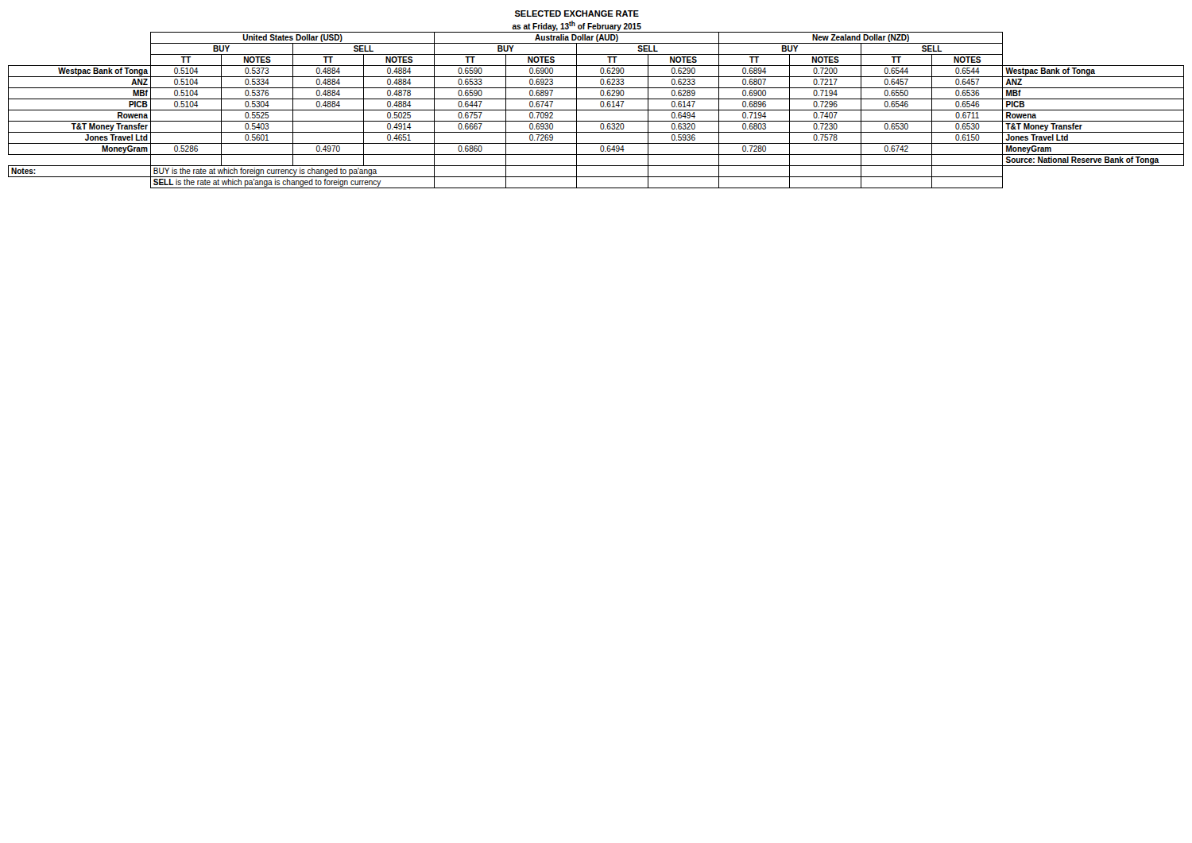| | SELECTED EXCHANGE RATE | |
| | as at Friday, 13 th of February 2015 | |
| | United States Dollar (USD) | Australia Dollar (AUD) | New Zealand Dollar (NZD) | |
| | BUY | SELL | BUY | SELL | BUY | SELL | |
| | TT | NOTES | TT | NOTES | TT | NOTES | TT | NOTES | TT | NOTES | TT | NOTES | |
| Westpac Bank of Tonga | 0.5104 | 0.5373 | 0.4884 | 0.4884 | 0.6590 | 0.6900 | 0.6290 | 0.6290 | 0.6894 | 0.7200 | 0.6544 | 0.6544 | Westpac Bank of Tonga |
| ANZ | 0.5104 | 0.5334 | 0.4884 | 0.4884 | 0.6533 | 0.6923 | 0.6233 | 0.6233 | 0.6807 | 0.7217 | 0.6457 | 0.6457 | ANZ |
| MBf | 0.5104 | 0.5376 | 0.4884 | 0.4878 | 0.6590 | 0.6897 | 0.6290 | 0.6289 | 0.6900 | 0.7194 | 0.6550 | 0.6536 | MBf |
| PICB | 0.5104 | 0.5304 | 0.4884 | 0.4884 | 0.6447 | 0.6747 | 0.6147 | 0.6147 | 0.6896 | 0.7296 | 0.6546 | 0.6546 | PICB |
| Rowena | | 0.5525 | | 0.5025 | 0.6757 | 0.7092 | | 0.6494 | 0.7194 | 0.7407 | | 0.6711 | Rowena |
| T&T Money Transfer | | 0.5403 | | 0.4914 | 0.6667 | 0.6930 | 0.6320 | 0.6320 | 0.6803 | 0.7230 | 0.6530 | 0.6530 | T&T Money Transfer |
| Jones Travel Ltd | | 0.5601 | | 0.4651 | | 0.7269 | | 0.5936 | | 0.7578 | | 0.6150 | Jones Travel Ltd |
| MoneyGram | 0.5286 | | 0.4970 | | 0.6860 | | 0.6494 | | 0.7280 | | 0.6742 | | MoneyGram |
| | | | | | | | | | | | | | Source: National Reserve Bank of Tonga |
| Notes: | BUY is the rate at which foreign currency is changed to pa'anga | | | | | | | | | |
| | SELL is the rate at which pa'anga is changed to foreign currency | | | | | | | | | |